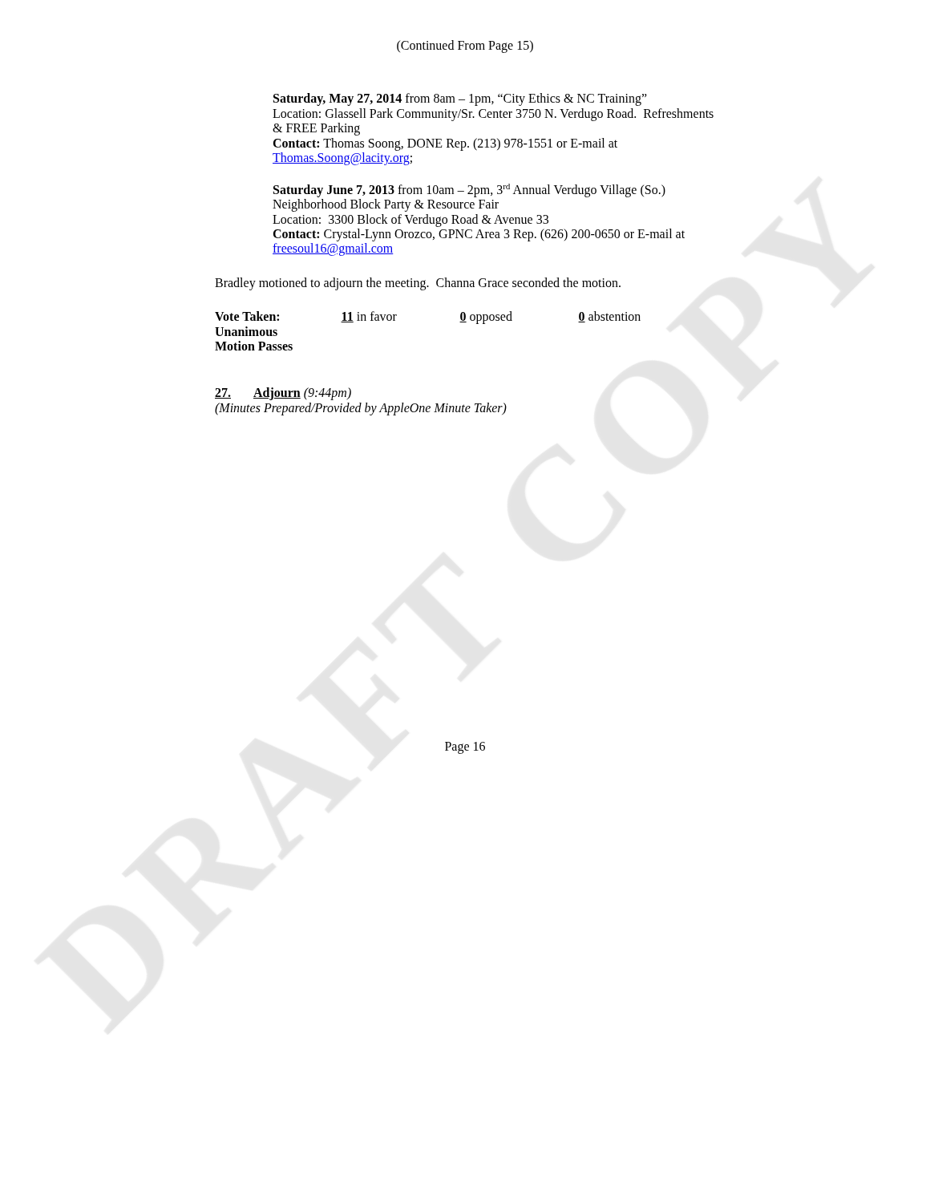DRAFT COPY
(Continued From Page 15)
Saturday, May 27, 2014 from 8am – 1pm, “City Ethics & NC Training”
Location: Glassell Park Community/Sr. Center 3750 N. Verdugo Road. Refreshments & FREE Parking
Contact: Thomas Soong, DONE Rep. (213) 978-1551 or E-mail at Thomas.Soong@lacity.org;
Saturday June 7, 2013 from 10am – 2pm, 3rd Annual Verdugo Village (So.) Neighborhood Block Party & Resource Fair
Location: 3300 Block of Verdugo Road & Avenue 33
Contact: Crystal-Lynn Orozco, GPNC Area 3 Rep. (626) 200-0650 or E-mail at freesoul16@gmail.com
Bradley motioned to adjourn the meeting. Channa Grace seconded the motion.
Vote Taken: 11 in favor 0 opposed 0 abstention
Unanimous Motion Passes
27. Adjourn (9:44pm)
(Minutes Prepared/Provided by AppleOne Minute Taker)
Page 16